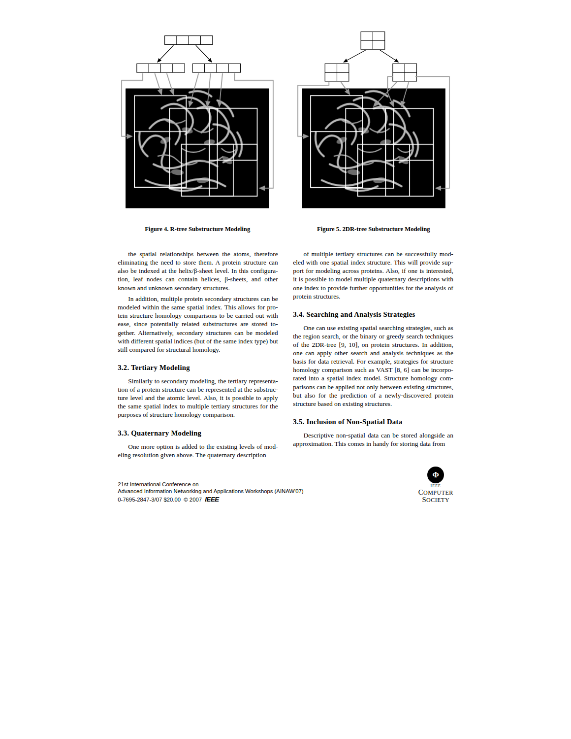Figure 4. R-tree Substructure Modeling
Figure 5. 2DR-tree Substructure Modeling
the spatial relationships between the atoms, therefore eliminating the need to store them. A protein structure can also be indexed at the helix/β-sheet level. In this configuration, leaf nodes can contain helices, β-sheets, and other known and unknown secondary structures.
In addition, multiple protein secondary structures can be modeled within the same spatial index. This allows for protein structure homology comparisons to be carried out with ease, since potentially related substructures are stored together. Alternatively, secondary structures can be modeled with different spatial indices (but of the same index type) but still compared for structural homology.
3.2. Tertiary Modeling
Similarly to secondary modeling, the tertiary representation of a protein structure can be represented at the substructure level and the atomic level. Also, it is possible to apply the same spatial index to multiple tertiary structures for the purposes of structure homology comparison.
3.3. Quaternary Modeling
One more option is added to the existing levels of modeling resolution given above. The quaternary description
of multiple tertiary structures can be successfully modeled with one spatial index structure. This will provide support for modeling across proteins. Also, if one is interested, it is possible to model multiple quaternary descriptions with one index to provide further opportunities for the analysis of protein structures.
3.4. Searching and Analysis Strategies
One can use existing spatial searching strategies, such as the region search, or the binary or greedy search techniques of the 2DR-tree [9, 10], on protein structures. In addition, one can apply other search and analysis techniques as the basis for data retrieval. For example, strategies for structure homology comparison such as VAST [8, 6] can be incorporated into a spatial index model. Structure homology comparisons can be applied not only between existing structures, but also for the prediction of a newly-discovered protein structure based on existing structures.
3.5. Inclusion of Non-Spatial Data
Descriptive non-spatial data can be stored alongside an approximation. This comes in handy for storing data from
21st International Conference on
Advanced Information Networking and Applications Workshops (AINAW'07)
0-7695-2847-3/07 $20.00 © 2007 IEEE
Φ
IEEE COMPUTER
SOCIETY